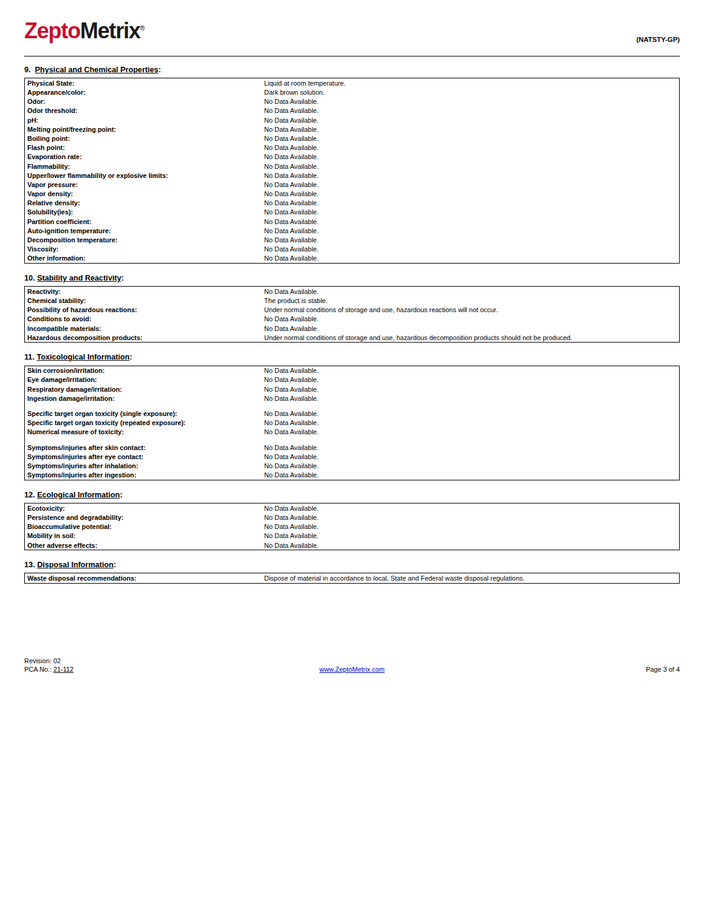Zepto Metrix® (NATSTY-GP)
9. Physical and Chemical Properties:
| Physical State: | Liquid at room temperature. |
| Appearance/color: | Dark brown solution. |
| Odor: | No Data Available. |
| Odor threshold: | No Data Available. |
| pH: | No Data Available. |
| Melting point/freezing point: | No Data Available. |
| Boiling point: | No Data Available. |
| Flash point: | No Data Available. |
| Evaporation rate: | No Data Available. |
| Flammability: | No Data Available. |
| Upper/lower flammability or explosive limits: | No Data Available. |
| Vapor pressure: | No Data Available. |
| Vapor density: | No Data Available. |
| Relative density: | No Data Available. |
| Solubility(ies): | No Data Available. |
| Partition coefficient: | No Data Available. |
| Auto-ignition temperature: | No Data Available. |
| Decomposition temperature: | No Data Available. |
| Viscosity: | No Data Available. |
| Other information: | No Data Available. |
10. Stability and Reactivity:
| Reactivity: | No Data Available. |
| Chemical stability: | The product is stable. |
| Possibility of hazardous reactions: | Under normal conditions of storage and use, hazardous reactions will not occur. |
| Conditions to avoid: | No Data Available. |
| Incompatible materials: | No Data Available. |
| Hazardous decomposition products: | Under normal conditions of storage and use, hazardous decomposition products should not be produced. |
11. Toxicological Information:
| Skin corrosion/irritation: | No Data Available. |
| Eye damage/irritation: | No Data Available. |
| Respiratory damage/irritation: | No Data Available. |
| Ingestion damage/irritation: | No Data Available. |
| Specific target organ toxicity (single exposure): | No Data Available. |
| Specific target organ toxicity (repeated exposure): | No Data Available. |
| Numerical measure of toxicity: | No Data Available. |
| Symptoms/injuries after skin contact: | No Data Available. |
| Symptoms/injuries after eye contact: | No Data Available. |
| Symptoms/injuries after inhalation: | No Data Available. |
| Symptoms/injuries after ingestion: | No Data Available. |
12. Ecological Information:
| Ecotoxicity: | No Data Available. |
| Persistence and degradability: | No Data Available. |
| Bioaccumulative potential: | No Data Available. |
| Mobility in soil: | No Data Available. |
| Other adverse effects: | No Data Available. |
13. Disposal Information:
| Waste disposal recommendations: | Dispose of material in accordance to local, State and Federal waste disposal regulations. |
Revision: 02
PCA No.: 21-112
www.ZeptoMetrix.com
Page 3 of 4